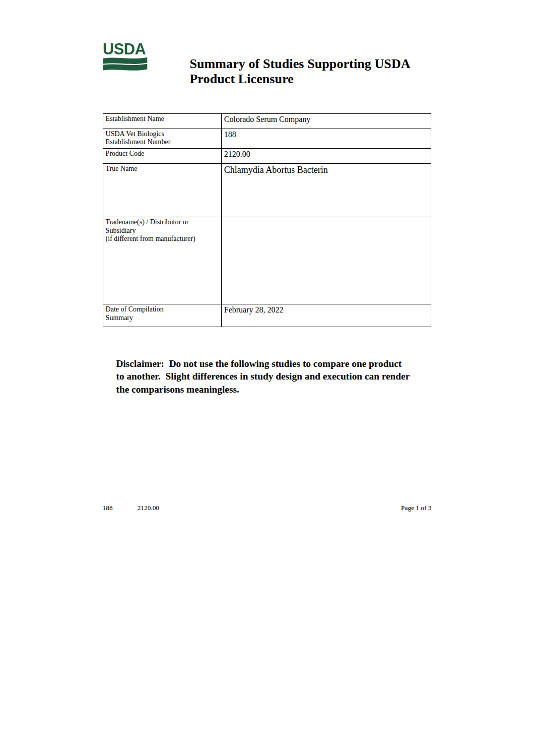USDA
Summary of Studies Supporting USDA Product Licensure
| Establishment Name | Colorado Serum Company |
| USDA Vet Biologics Establishment Number | 188 |
| Product Code | 2120.00 |
| True Name | Chlamydia Abortus Bacterin |
| Tradename(s) / Distributor or Subsidiary (if different from manufacturer) | |
| Date of Compilation Summary | February 28, 2022 |
Disclaimer: Do not use the following studies to compare one product to another. Slight differences in study design and execution can render the comparisons meaningless.
1882120.00
Page 1 of 3